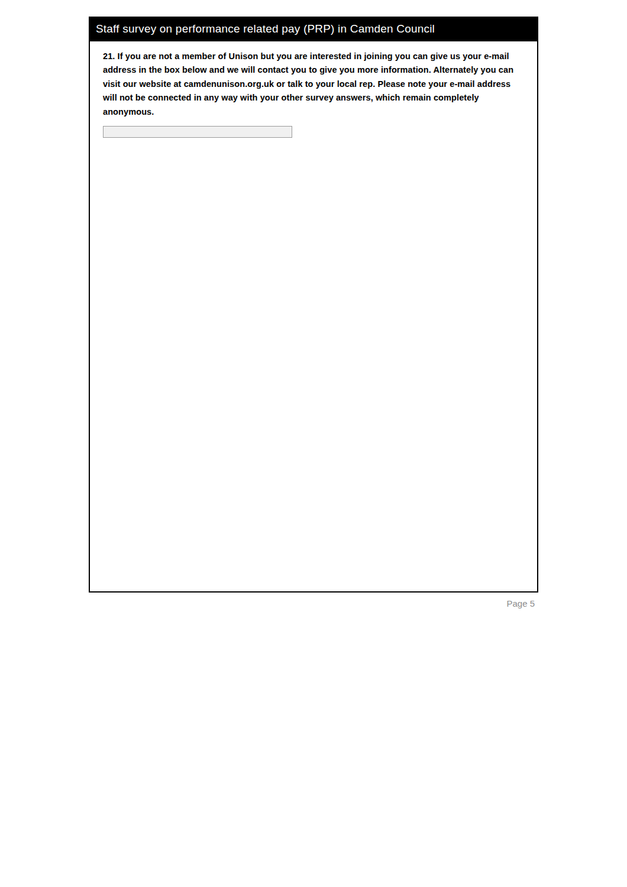Staff survey on performance related pay (PRP) in Camden Council
21. If you are not a member of Unison but you are interested in joining you can give us your e-mail address in the box below and we will contact you to give you more information. Alternately you can visit our website at camdenunison.org.uk or talk to your local rep. Please note your e-mail address will not be connected in any way with your other survey answers, which remain completely anonymous.
Page 5